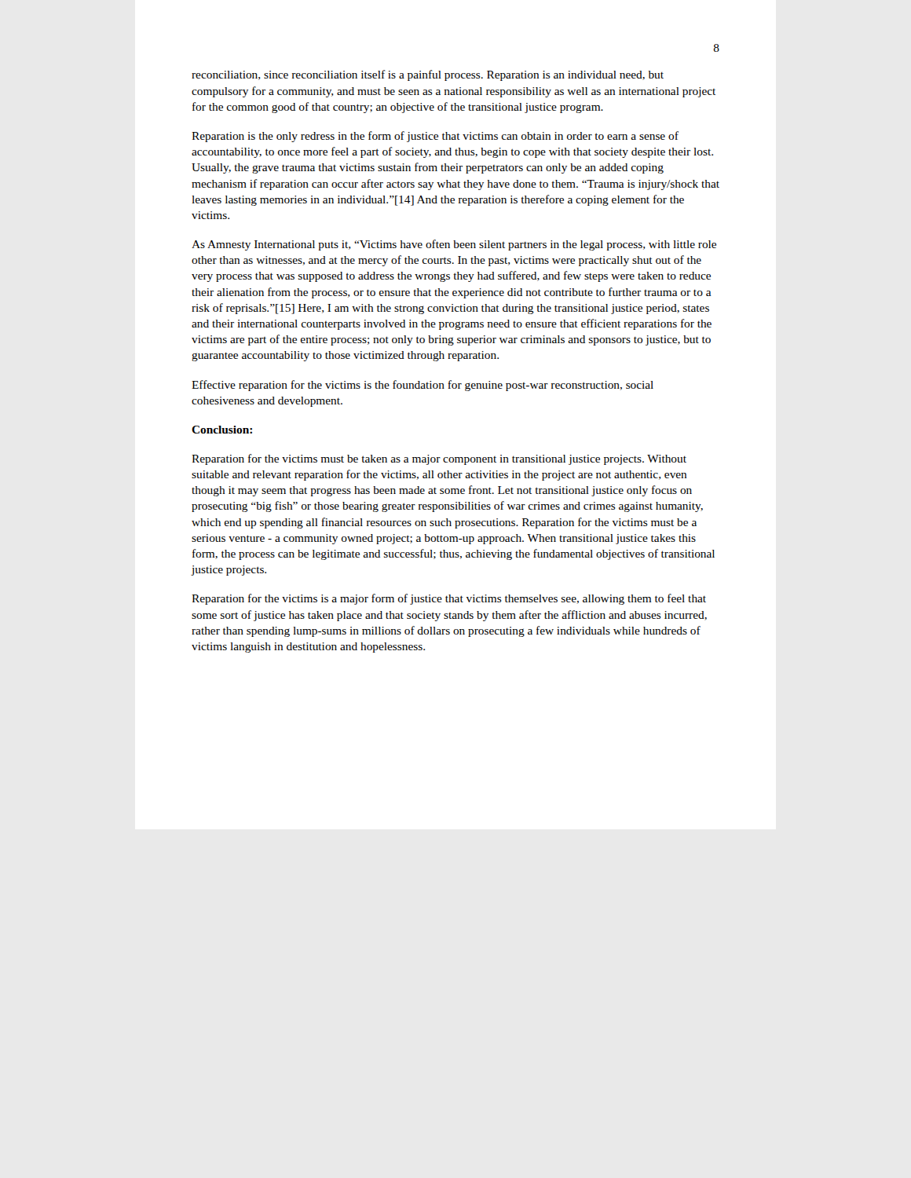8
reconciliation, since reconciliation itself is a painful process. Reparation is an individual need, but compulsory for a community, and must be seen as a national responsibility as well as an international project for the common good of that country; an objective of the transitional justice program.
Reparation is the only redress in the form of justice that victims can obtain in order to earn a sense of accountability, to once more feel a part of society, and thus, begin to cope with that society despite their lost. Usually, the grave trauma that victims sustain from their perpetrators can only be an added coping mechanism if reparation can occur after actors say what they have done to them. “Trauma is injury/shock that leaves lasting memories in an individual.”[14] And the reparation is therefore a coping element for the victims.
As Amnesty International puts it, “Victims have often been silent partners in the legal process, with little role other than as witnesses, and at the mercy of the courts. In the past, victims were practically shut out of the very process that was supposed to address the wrongs they had suffered, and few steps were taken to reduce their alienation from the process, or to ensure that the experience did not contribute to further trauma or to a risk of reprisals.”[15] Here, I am with the strong conviction that during the transitional justice period, states and their international counterparts involved in the programs need to ensure that efficient reparations for the victims are part of the entire process; not only to bring superior war criminals and sponsors to justice, but to guarantee accountability to those victimized through reparation.
Effective reparation for the victims is the foundation for genuine post-war reconstruction, social cohesiveness and development.
Conclusion:
Reparation for the victims must be taken as a major component in transitional justice projects. Without suitable and relevant reparation for the victims, all other activities in the project are not authentic, even though it may seem that progress has been made at some front. Let not transitional justice only focus on prosecuting “big fish” or those bearing greater responsibilities of war crimes and crimes against humanity, which end up spending all financial resources on such prosecutions. Reparation for the victims must be a serious venture - a community owned project; a bottom-up approach. When transitional justice takes this form, the process can be legitimate and successful; thus, achieving the fundamental objectives of transitional justice projects.
Reparation for the victims is a major form of justice that victims themselves see, allowing them to feel that some sort of justice has taken place and that society stands by them after the affliction and abuses incurred, rather than spending lump-sums in millions of dollars on prosecuting a few individuals while hundreds of victims languish in destitution and hopelessness.